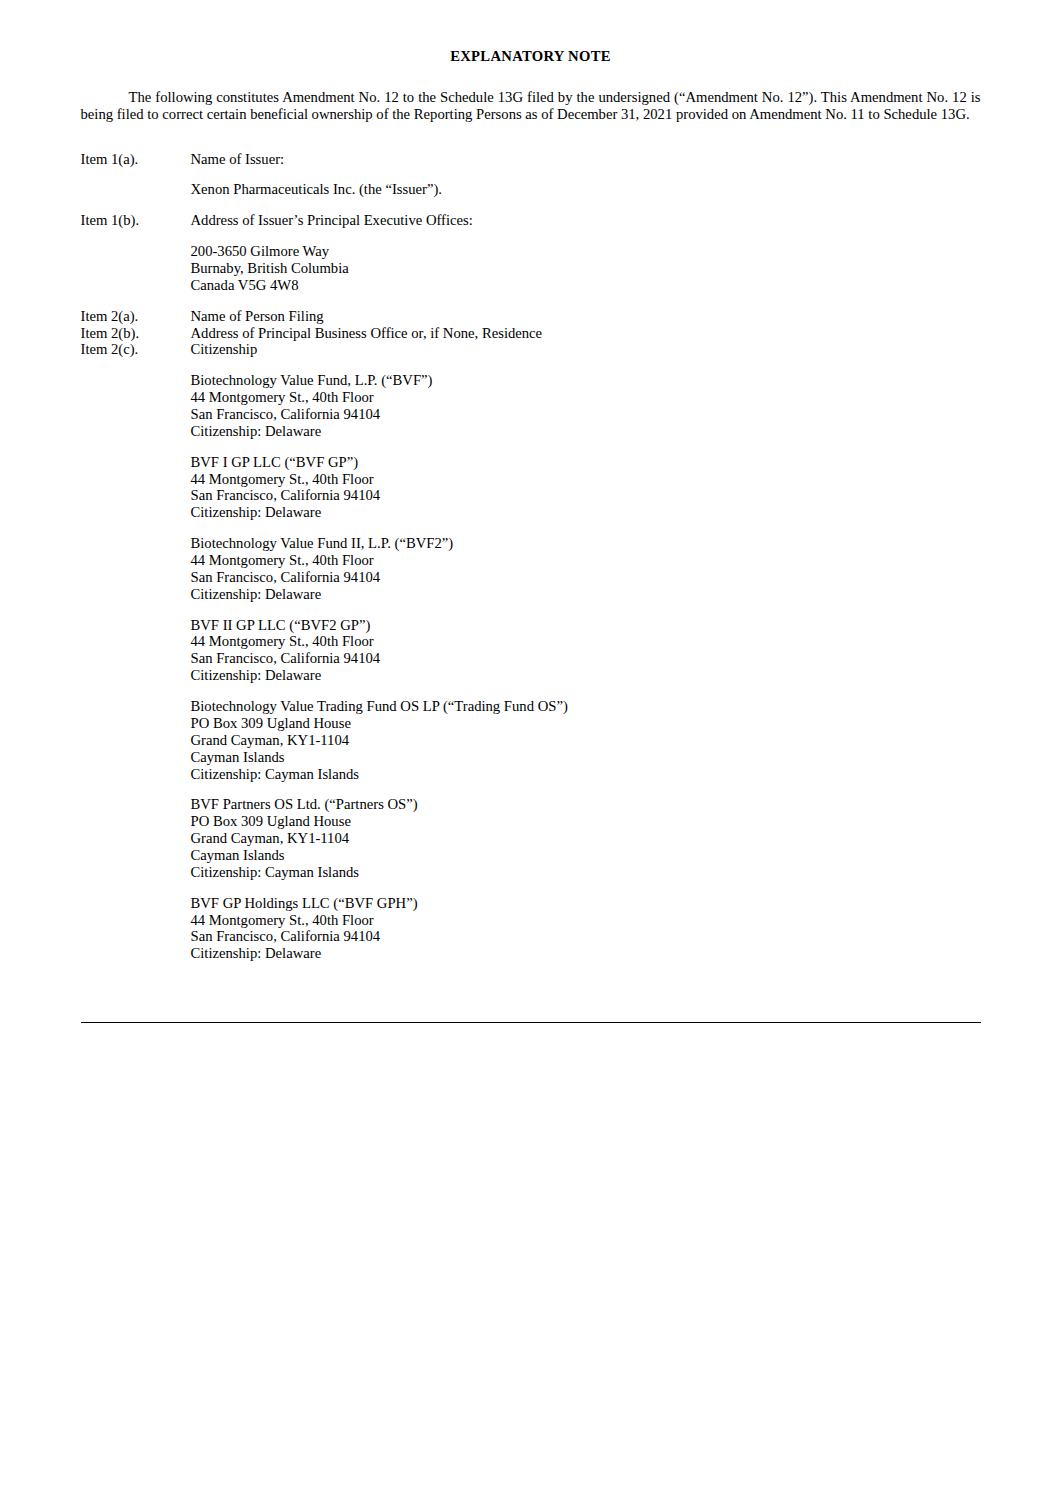EXPLANATORY NOTE
The following constitutes Amendment No. 12 to the Schedule 13G filed by the undersigned (“Amendment No. 12”). This Amendment No. 12 is being filed to correct certain beneficial ownership of the Reporting Persons as of December 31, 2021 provided on Amendment No. 11 to Schedule 13G.
| Item 1(a). | Name of Issuer: |
| | Xenon Pharmaceuticals Inc. (the “Issuer”). |
| Item 1(b). | Address of Issuer’s Principal Executive Offices: |
| | 200-3650 Gilmore Way Burnaby, British Columbia Canada V5G 4W8 |
| Item 2(a). | Name of Person Filing |
| Item 2(b). | Address of Principal Business Office or, if None, Residence |
| Item 2(c). | Citizenship |
| | Biotechnology Value Fund, L.P. (“BVF”) 44 Montgomery St., 40th Floor San Francisco, California 94104 Citizenship: Delaware BVF I GP LLC (“BVF GP”) 44 Montgomery St., 40th Floor San Francisco, California 94104 Citizenship: Delaware Biotechnology Value Fund II, L.P. (“BVF2”) 44 Montgomery St., 40th Floor San Francisco, California 94104 Citizenship: Delaware BVF II GP LLC (“BVF2 GP”) 44 Montgomery St., 40th Floor San Francisco, California 94104 Citizenship: Delaware Biotechnology Value Trading Fund OS LP (“Trading Fund OS”) PO Box 309 Ugland House Grand Cayman, KY1-1104 Cayman Islands Citizenship: Cayman Islands BVF Partners OS Ltd. (“Partners OS”) PO Box 309 Ugland House Grand Cayman, KY1-1104 Cayman Islands Citizenship: Cayman Islands BVF GP Holdings LLC (“BVF GPH”) 44 Montgomery St., 40th Floor San Francisco, California 94104 Citizenship: Delaware |